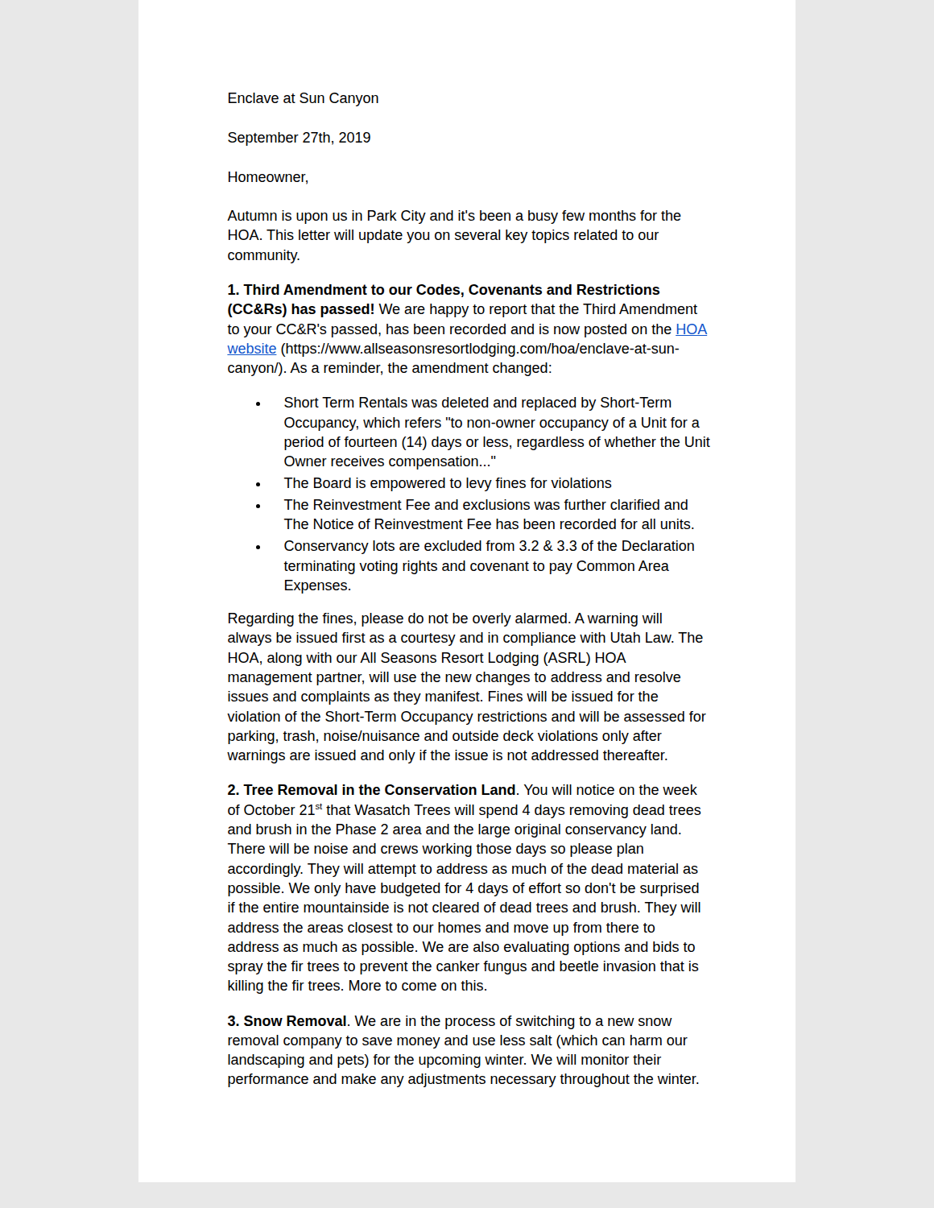Enclave at Sun Canyon
September 27th, 2019
Homeowner,
Autumn is upon us in Park City and it's been a busy few months for the HOA. This letter will update you on several key topics related to our community.
1. Third Amendment to our Codes, Covenants and Restrictions (CC&Rs) has passed! We are happy to report that the Third Amendment to your CC&R's passed, has been recorded and is now posted on the HOA website (https://www.allseasonsresortlodging.com/hoa/enclave-at-sun-canyon/). As a reminder, the amendment changed:
Short Term Rentals was deleted and replaced by Short-Term Occupancy, which refers "to non-owner occupancy of a Unit for a period of fourteen (14) days or less, regardless of whether the Unit Owner receives compensation..."
The Board is empowered to levy fines for violations
The Reinvestment Fee and exclusions was further clarified and The Notice of Reinvestment Fee has been recorded for all units.
Conservancy lots are excluded from 3.2 & 3.3 of the Declaration terminating voting rights and covenant to pay Common Area Expenses.
Regarding the fines, please do not be overly alarmed. A warning will always be issued first as a courtesy and in compliance with Utah Law. The HOA, along with our All Seasons Resort Lodging (ASRL) HOA management partner, will use the new changes to address and resolve issues and complaints as they manifest. Fines will be issued for the violation of the Short-Term Occupancy restrictions and will be assessed for parking, trash, noise/nuisance and outside deck violations only after warnings are issued and only if the issue is not addressed thereafter.
2. Tree Removal in the Conservation Land. You will notice on the week of October 21st that Wasatch Trees will spend 4 days removing dead trees and brush in the Phase 2 area and the large original conservancy land. There will be noise and crews working those days so please plan accordingly. They will attempt to address as much of the dead material as possible. We only have budgeted for 4 days of effort so don't be surprised if the entire mountainside is not cleared of dead trees and brush. They will address the areas closest to our homes and move up from there to address as much as possible. We are also evaluating options and bids to spray the fir trees to prevent the canker fungus and beetle invasion that is killing the fir trees. More to come on this.
3. Snow Removal. We are in the process of switching to a new snow removal company to save money and use less salt (which can harm our landscaping and pets) for the upcoming winter. We will monitor their performance and make any adjustments necessary throughout the winter.